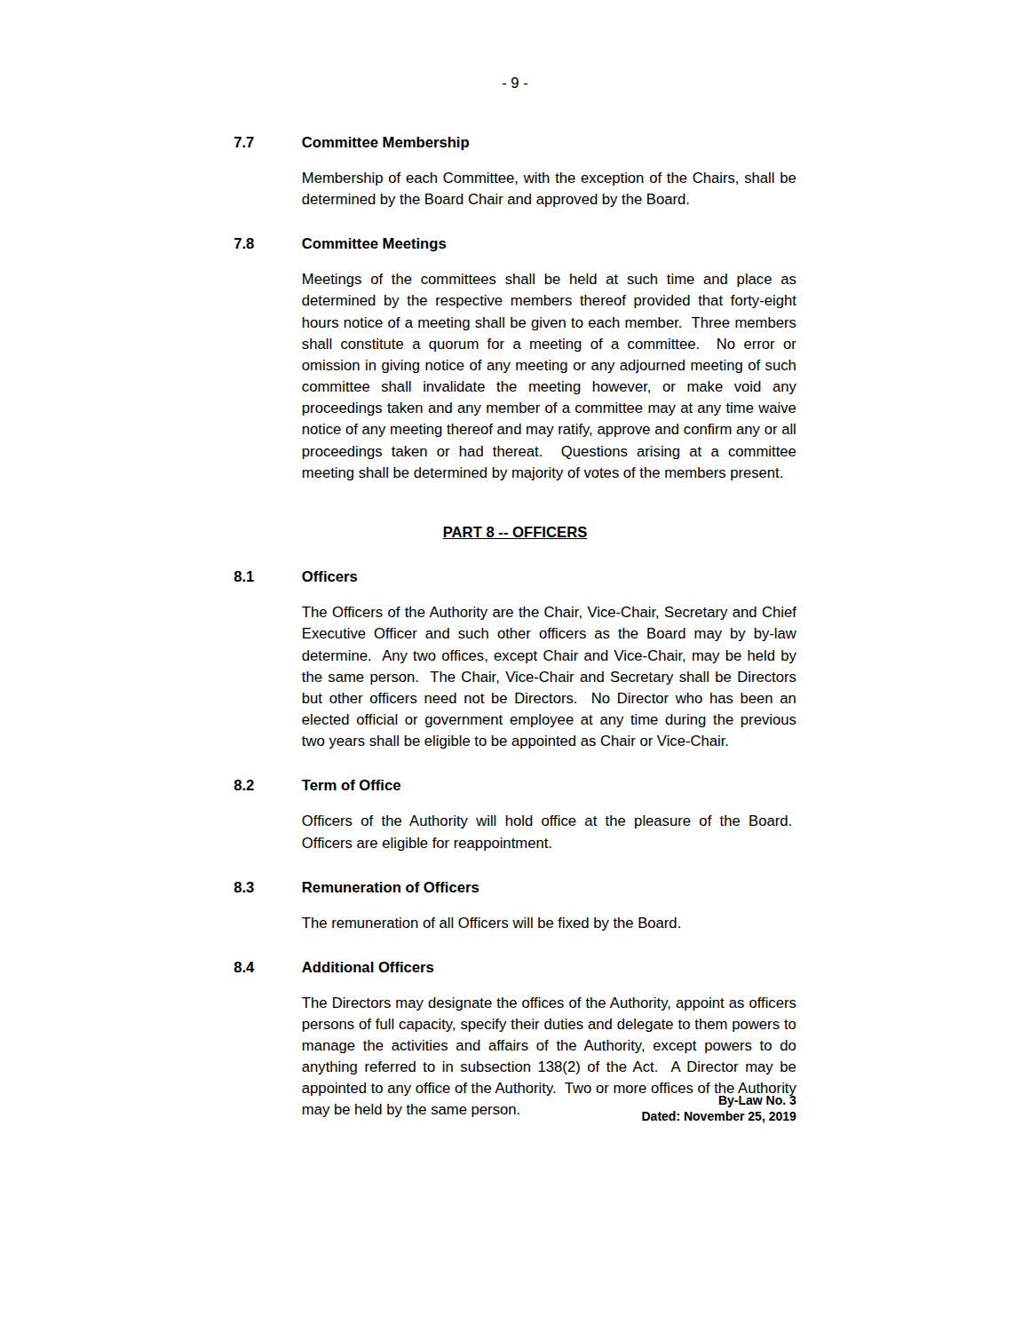- 9 -
7.7 Committee Membership
Membership of each Committee, with the exception of the Chairs, shall be determined by the Board Chair and approved by the Board.
7.8 Committee Meetings
Meetings of the committees shall be held at such time and place as determined by the respective members thereof provided that forty-eight hours notice of a meeting shall be given to each member. Three members shall constitute a quorum for a meeting of a committee. No error or omission in giving notice of any meeting or any adjourned meeting of such committee shall invalidate the meeting however, or make void any proceedings taken and any member of a committee may at any time waive notice of any meeting thereof and may ratify, approve and confirm any or all proceedings taken or had thereat. Questions arising at a committee meeting shall be determined by majority of votes of the members present.
PART 8 -- OFFICERS
8.1 Officers
The Officers of the Authority are the Chair, Vice-Chair, Secretary and Chief Executive Officer and such other officers as the Board may by by-law determine. Any two offices, except Chair and Vice-Chair, may be held by the same person. The Chair, Vice-Chair and Secretary shall be Directors but other officers need not be Directors. No Director who has been an elected official or government employee at any time during the previous two years shall be eligible to be appointed as Chair or Vice-Chair.
8.2 Term of Office
Officers of the Authority will hold office at the pleasure of the Board. Officers are eligible for reappointment.
8.3 Remuneration of Officers
The remuneration of all Officers will be fixed by the Board.
8.4 Additional Officers
The Directors may designate the offices of the Authority, appoint as officers persons of full capacity, specify their duties and delegate to them powers to manage the activities and affairs of the Authority, except powers to do anything referred to in subsection 138(2) of the Act. A Director may be appointed to any office of the Authority. Two or more offices of the Authority may be held by the same person.
By-Law No. 3
Dated: November 25, 2019